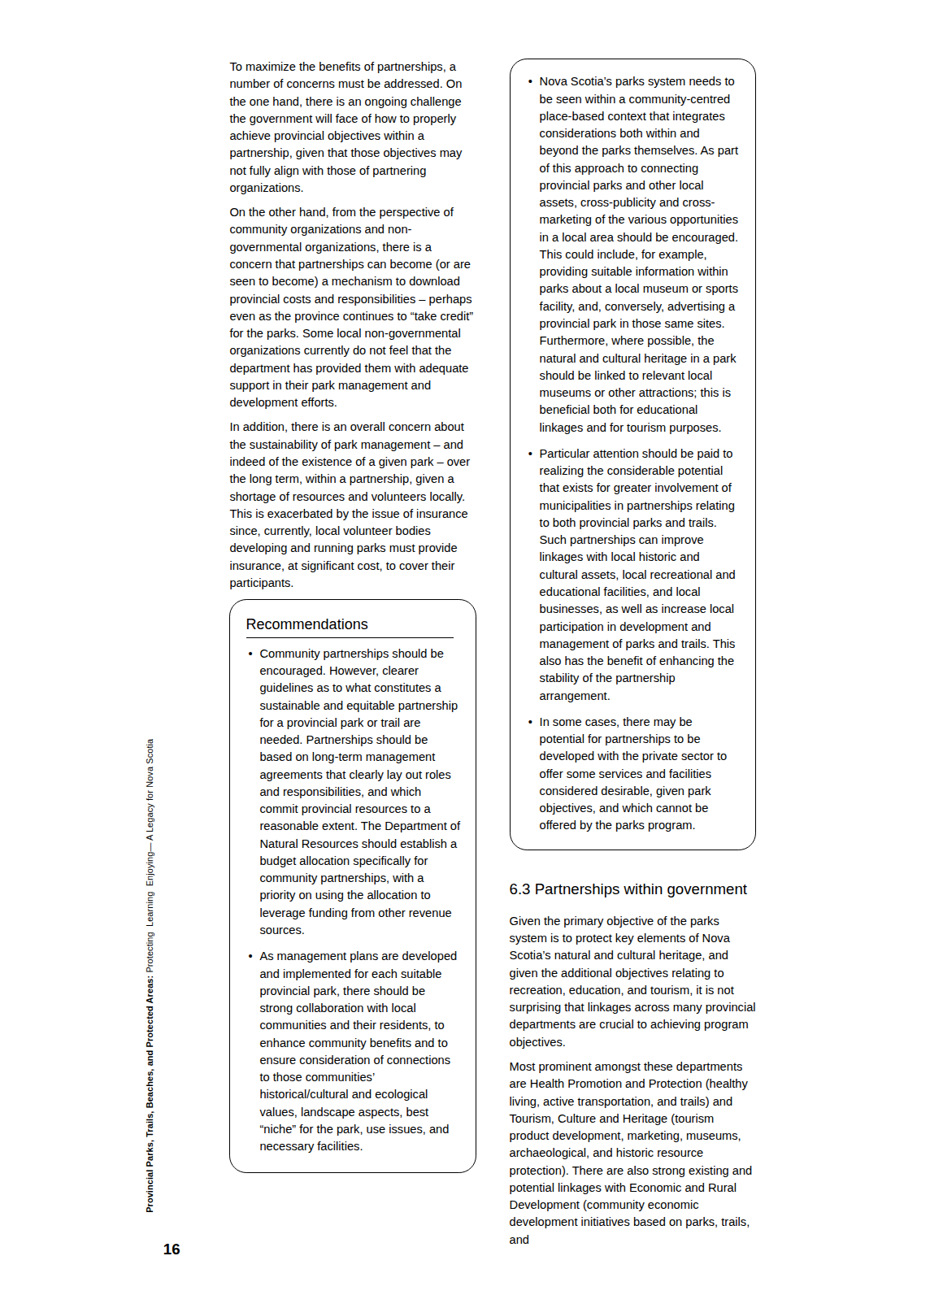Provincial Parks, Trails, Beaches, and Protected Areas: Protecting Learning Enjoying— A Legacy for Nova Scotia
16
To maximize the benefits of partnerships, a number of concerns must be addressed. On the one hand, there is an ongoing challenge the government will face of how to properly achieve provincial objectives within a partnership, given that those objectives may not fully align with those of partnering organizations.
On the other hand, from the perspective of community organizations and non-governmental organizations, there is a concern that partnerships can become (or are seen to become) a mechanism to download provincial costs and responsibilities – perhaps even as the province continues to “take credit” for the parks. Some local non-governmental organizations currently do not feel that the department has provided them with adequate support in their park management and development efforts.
In addition, there is an overall concern about the sustainability of park management – and indeed of the existence of a given park – over the long term, within a partnership, given a shortage of resources and volunteers locally. This is exacerbated by the issue of insurance since, currently, local volunteer bodies developing and running parks must provide insurance, at significant cost, to cover their participants.
Recommendations
Community partnerships should be encouraged. However, clearer guidelines as to what constitutes a sustainable and equitable partnership for a provincial park or trail are needed. Partnerships should be based on long-term management agreements that clearly lay out roles and responsibilities, and which commit provincial resources to a reasonable extent. The Department of Natural Resources should establish a budget allocation specifically for community partnerships, with a priority on using the allocation to leverage funding from other revenue sources.
As management plans are developed and implemented for each suitable provincial park, there should be strong collaboration with local communities and their residents, to enhance community benefits and to ensure consideration of connections to those communities’ historical/cultural and ecological values, landscape aspects, best “niche” for the park, use issues, and necessary facilities.
Nova Scotia’s parks system needs to be seen within a community-centred place-based context that integrates considerations both within and beyond the parks themselves. As part of this approach to connecting provincial parks and other local assets, cross-publicity and cross-marketing of the various opportunities in a local area should be encouraged. This could include, for example, providing suitable information within parks about a local museum or sports facility, and, conversely, advertising a provincial park in those same sites. Furthermore, where possible, the natural and cultural heritage in a park should be linked to relevant local museums or other attractions; this is beneficial both for educational linkages and for tourism purposes.
Particular attention should be paid to realizing the considerable potential that exists for greater involvement of municipalities in partnerships relating to both provincial parks and trails. Such partnerships can improve linkages with local historic and cultural assets, local recreational and educational facilities, and local businesses, as well as increase local participation in development and management of parks and trails. This also has the benefit of enhancing the stability of the partnership arrangement.
In some cases, there may be potential for partnerships to be developed with the private sector to offer some services and facilities considered desirable, given park objectives, and which cannot be offered by the parks program.
6.3 Partnerships within government
Given the primary objective of the parks system is to protect key elements of Nova Scotia’s natural and cultural heritage, and given the additional objectives relating to recreation, education, and tourism, it is not surprising that linkages across many provincial departments are crucial to achieving program objectives.
Most prominent amongst these departments are Health Promotion and Protection (healthy living, active transportation, and trails) and Tourism, Culture and Heritage (tourism product development, marketing, museums, archaeological, and historic resource protection). There are also strong existing and potential linkages with Economic and Rural Development (community economic development initiatives based on parks, trails, and